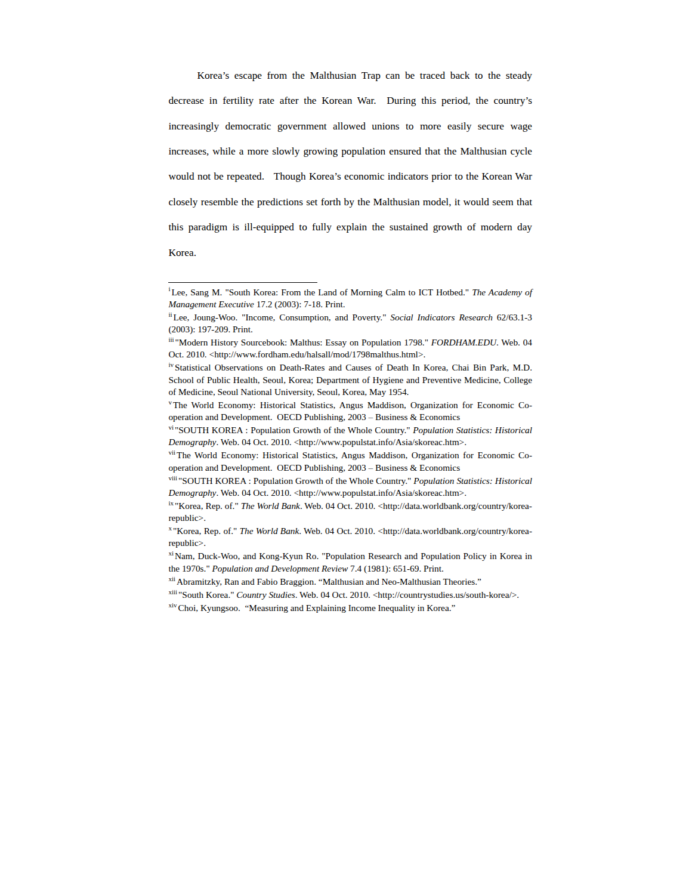Korea’s escape from the Malthusian Trap can be traced back to the steady decrease in fertility rate after the Korean War. During this period, the country’s increasingly democratic government allowed unions to more easily secure wage increases, while a more slowly growing population ensured that the Malthusian cycle would not be repeated. Though Korea’s economic indicators prior to the Korean War closely resemble the predictions set forth by the Malthusian model, it would seem that this paradigm is ill-equipped to fully explain the sustained growth of modern day Korea.
i Lee, Sang M. "South Korea: From the Land of Morning Calm to ICT Hotbed." The Academy of Management Executive 17.2 (2003): 7-18. Print.
ii Lee, Joung-Woo. "Income, Consumption, and Poverty." Social Indicators Research 62/63.1-3 (2003): 197-209. Print.
iii"Modern History Sourcebook: Malthus: Essay on Population 1798." FORDHAM.EDU. Web. 04 Oct. 2010. <http://www.fordham.edu/halsall/mod/1798malthus.html>.
iv Statistical Observations on Death-Rates and Causes of Death In Korea, Chai Bin Park, M.D. School of Public Health, Seoul, Korea; Department of Hygiene and Preventive Medicine, College of Medicine, Seoul National University, Seoul, Korea, May 1954.
v The World Economy: Historical Statistics, Angus Maddison, Organization for Economic Co-operation and Development. OECD Publishing, 2003 – Business & Economics
vi"SOUTH KOREA : Population Growth of the Whole Country." Population Statistics: Historical Demography. Web. 04 Oct. 2010. <http://www.populstat.info/Asia/skoreac.htm>.
vii The World Economy: Historical Statistics, Angus Maddison, Organization for Economic Co-operation and Development. OECD Publishing, 2003 – Business & Economics
viii"SOUTH KOREA : Population Growth of the Whole Country." Population Statistics: Historical Demography. Web. 04 Oct. 2010. <http://www.populstat.info/Asia/skoreac.htm>.
ix"Korea, Rep. of." The World Bank. Web. 04 Oct. 2010. <http://data.worldbank.org/country/korea-republic>.
x"Korea, Rep. of." The World Bank. Web. 04 Oct. 2010. <http://data.worldbank.org/country/korea-republic>.
xi Nam, Duck-Woo, and Kong-Kyun Ro. "Population Research and Population Policy in Korea in the 1970s." Population and Development Review 7.4 (1981): 651-69. Print.
xii Abramitzky, Ran and Fabio Braggion. “Malthusian and Neo-Malthusian Theories.”
xiii"South Korea." Country Studies. Web. 04 Oct. 2010. <http://countrystudies.us/south-korea/>.
xiv Choi, Kyungsoo. “Measuring and Explaining Income Inequality in Korea.”